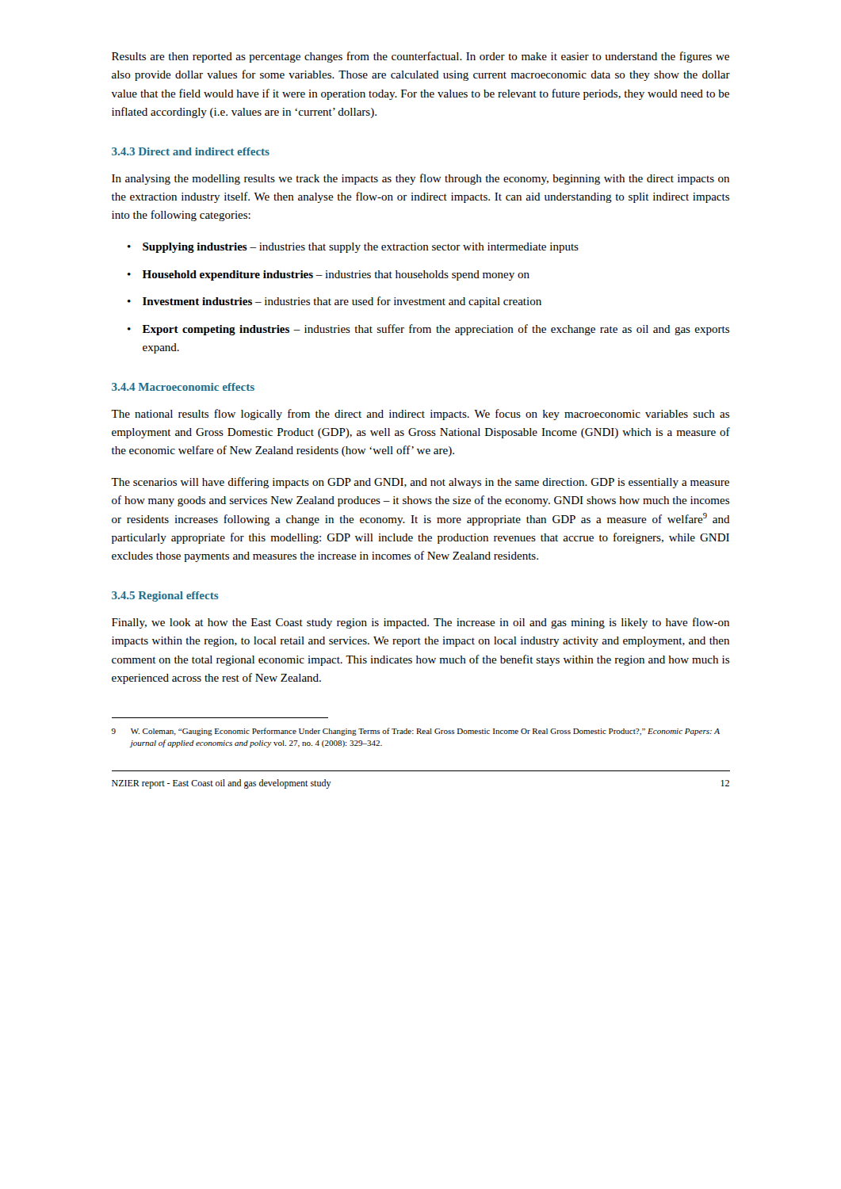Results are then reported as percentage changes from the counterfactual. In order to make it easier to understand the figures we also provide dollar values for some variables. Those are calculated using current macroeconomic data so they show the dollar value that the field would have if it were in operation today. For the values to be relevant to future periods, they would need to be inflated accordingly (i.e. values are in ‘current’ dollars).
3.4.3 Direct and indirect effects
In analysing the modelling results we track the impacts as they flow through the economy, beginning with the direct impacts on the extraction industry itself. We then analyse the flow-on or indirect impacts. It can aid understanding to split indirect impacts into the following categories:
Supplying industries – industries that supply the extraction sector with intermediate inputs
Household expenditure industries – industries that households spend money on
Investment industries – industries that are used for investment and capital creation
Export competing industries – industries that suffer from the appreciation of the exchange rate as oil and gas exports expand.
3.4.4 Macroeconomic effects
The national results flow logically from the direct and indirect impacts. We focus on key macroeconomic variables such as employment and Gross Domestic Product (GDP), as well as Gross National Disposable Income (GNDI) which is a measure of the economic welfare of New Zealand residents (how ‘well off’ we are).
The scenarios will have differing impacts on GDP and GNDI, and not always in the same direction. GDP is essentially a measure of how many goods and services New Zealand produces – it shows the size of the economy. GNDI shows how much the incomes or residents increases following a change in the economy. It is more appropriate than GDP as a measure of welfare9 and particularly appropriate for this modelling: GDP will include the production revenues that accrue to foreigners, while GNDI excludes those payments and measures the increase in incomes of New Zealand residents.
3.4.5 Regional effects
Finally, we look at how the East Coast study region is impacted. The increase in oil and gas mining is likely to have flow-on impacts within the region, to local retail and services. We report the impact on local industry activity and employment, and then comment on the total regional economic impact. This indicates how much of the benefit stays within the region and how much is experienced across the rest of New Zealand.
9 W. Coleman, “Gauging Economic Performance Under Changing Terms of Trade: Real Gross Domestic Income Or Real Gross Domestic Product?,” Economic Papers: A journal of applied economics and policy vol. 27, no. 4 (2008): 329–342.
NZIER report - East Coast oil and gas development study 12